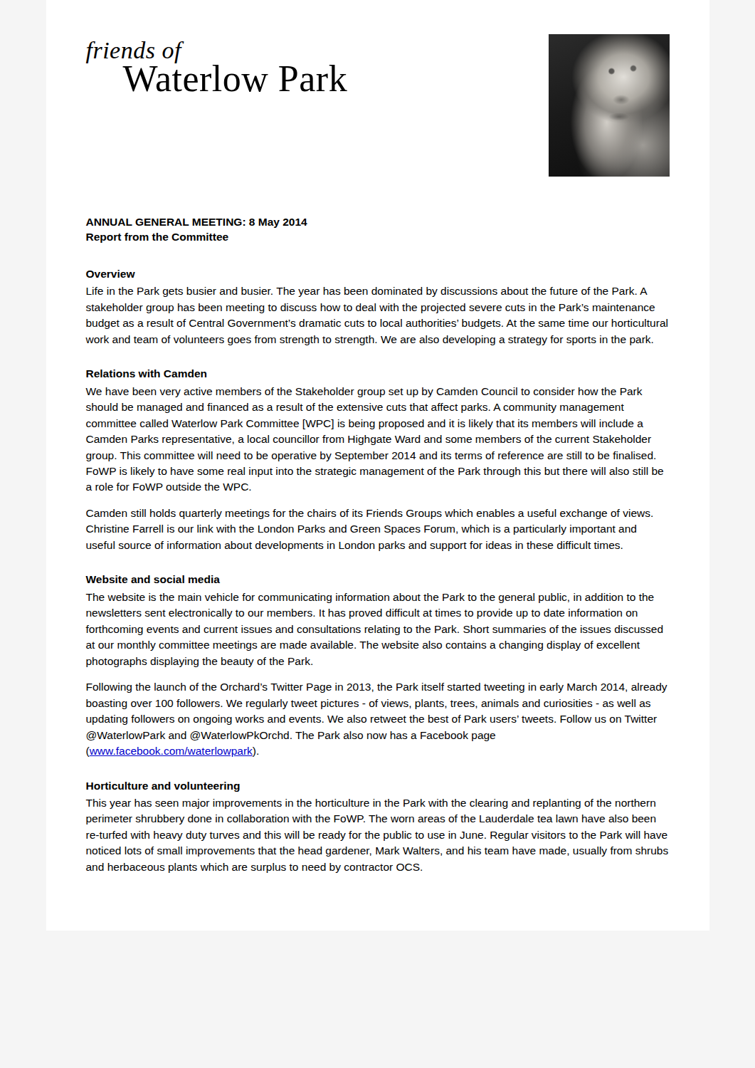friends of
Waterlow Park
ANNUAL GENERAL MEETING: 8 May 2014
Report from the Committee
Overview
Life in the Park gets busier and busier. The year has been dominated by discussions about the future of the Park. A stakeholder group has been meeting to discuss how to deal with the projected severe cuts in the Park’s maintenance budget as a result of Central Government’s dramatic cuts to local authorities’ budgets. At the same time our horticultural work and team of volunteers goes from strength to strength. We are also developing a strategy for sports in the park.
Relations with Camden
We have been very active members of the Stakeholder group set up by Camden Council to consider how the Park should be managed and financed as a result of the extensive cuts that affect parks. A community management committee called Waterlow Park Committee [WPC] is being proposed and it is likely that its members will include a Camden Parks representative, a local councillor from Highgate Ward and some members of the current Stakeholder group. This committee will need to be operative by September 2014 and its terms of reference are still to be finalised. FoWP is likely to have some real input into the strategic management of the Park through this but there will also still be a role for FoWP outside the WPC.
Camden still holds quarterly meetings for the chairs of its Friends Groups which enables a useful exchange of views. Christine Farrell is our link with the London Parks and Green Spaces Forum, which is a particularly important and useful source of information about developments in London parks and support for ideas in these difficult times.
Website and social media
The website is the main vehicle for communicating information about the Park to the general public, in addition to the newsletters sent electronically to our members. It has proved difficult at times to provide up to date information on forthcoming events and current issues and consultations relating to the Park. Short summaries of the issues discussed at our monthly committee meetings are made available. The website also contains a changing display of excellent photographs displaying the beauty of the Park.
Following the launch of the Orchard’s Twitter Page in 2013, the Park itself started tweeting in early March 2014, already boasting over 100 followers. We regularly tweet pictures - of views, plants, trees, animals and curiosities - as well as updating followers on ongoing works and events. We also retweet the best of Park users’ tweets. Follow us on Twitter @WaterlowPark and @WaterlowPkOrchd. The Park also now has a Facebook page (www.facebook.com/waterlowpark).
Horticulture and volunteering
This year has seen major improvements in the horticulture in the Park with the clearing and replanting of the northern perimeter shrubbery done in collaboration with the FoWP. The worn areas of the Lauderdale tea lawn have also been re-turfed with heavy duty turves and this will be ready for the public to use in June. Regular visitors to the Park will have noticed lots of small improvements that the head gardener, Mark Walters, and his team have made, usually from shrubs and herbaceous plants which are surplus to need by contractor OCS.